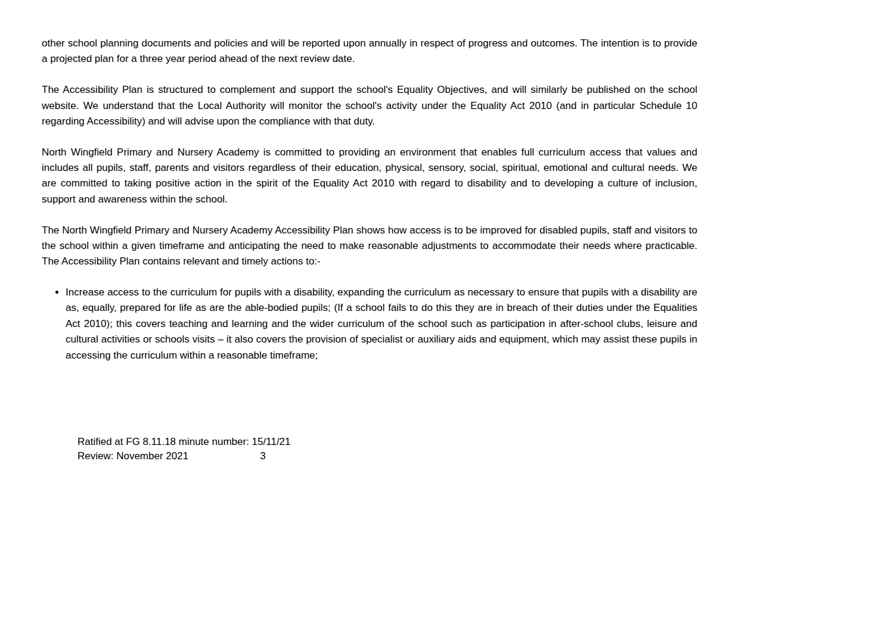other school planning documents and policies and will be reported upon annually in respect of progress and outcomes. The intention is to provide a projected plan for a three year period ahead of the next review date.
The Accessibility Plan is structured to complement and support the school's Equality Objectives, and will similarly be published on the school website. We understand that the Local Authority will monitor the school's activity under the Equality Act 2010 (and in particular Schedule 10 regarding Accessibility) and will advise upon the compliance with that duty.
North Wingfield Primary and Nursery Academy is committed to providing an environment that enables full curriculum access that values and includes all pupils, staff, parents and visitors regardless of their education, physical, sensory, social, spiritual, emotional and cultural needs. We are committed to taking positive action in the spirit of the Equality Act 2010 with regard to disability and to developing a culture of inclusion, support and awareness within the school.
The North Wingfield Primary and Nursery Academy Accessibility Plan shows how access is to be improved for disabled pupils, staff and visitors to the school within a given timeframe and anticipating the need to make reasonable adjustments to accommodate their needs where practicable. The Accessibility Plan contains relevant and timely actions to:-
Increase access to the curriculum for pupils with a disability, expanding the curriculum as necessary to ensure that pupils with a disability are as, equally, prepared for life as are the able-bodied pupils; (If a school fails to do this they are in breach of their duties under the Equalities Act 2010); this covers teaching and learning and the wider curriculum of the school such as participation in after-school clubs, leisure and cultural activities or schools visits – it also covers the provision of specialist or auxiliary aids and equipment, which may assist these pupils in accessing the curriculum within a reasonable timeframe;
Ratified at FG 8.11.18 minute number: 15/11/21
Review: November 2021 3